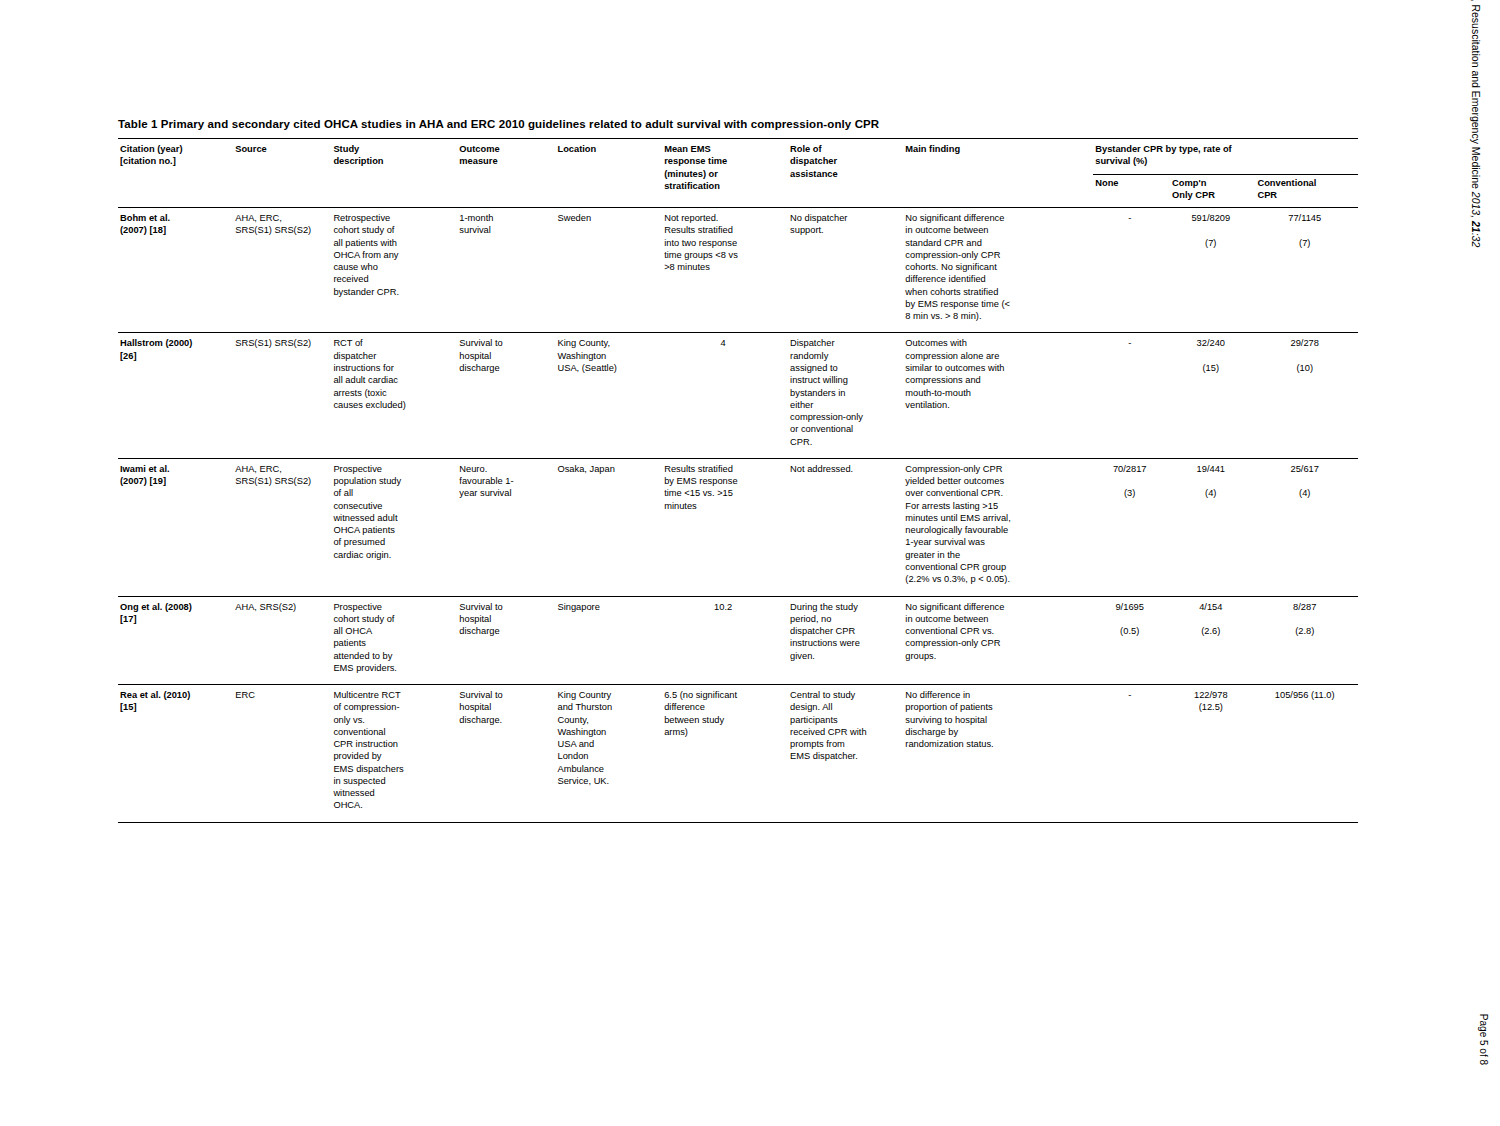Orkin Scandinavian Journal of Trauma, Resuscitation and Emergency Medicine 2013, 21:32
http://www.sjtrem.com/content/21/1/32
Page 5 of 8
Table 1 Primary and secondary cited OHCA studies in AHA and ERC 2010 guidelines related to adult survival with compression-only CPR
| Citation (year) [citation no.] | Source | Study description | Outcome measure | Location | Mean EMS response time (minutes) or stratification | Role of dispatcher assistance | Main finding | Bystander CPR by type, rate of survival (%) |
| --- | --- | --- | --- | --- | --- | --- | --- | --- |
| None | Comp'n Only CPR | Conventional CPR |
| Bohm et al. (2007) [18] | AHA, ERC, SRS(S1) SRS(S2) | Retrospective cohort study of all patients with OHCA from any cause who received bystander CPR. | 1-month survival | Sweden | Not reported. Results stratified into two response time groups <8 vs >8 minutes | No dispatcher support. | No significant difference in outcome between standard CPR and compression-only CPR cohorts. No significant difference identified when cohorts stratified by EMS response time (< 8 min vs. > 8 min). | - | 591/8209 (7) | 77/1145 (7) |
| Hallstrom (2000) [26] | SRS(S1) SRS(S2) | RCT of dispatcher instructions for all adult cardiac arrests (toxic causes excluded) | Survival to hospital discharge | King County, Washington USA, (Seattle) | 4 | Dispatcher randomly assigned to instruct willing bystanders in either compression-only or conventional CPR. | Outcomes with compression alone are similar to outcomes with compressions and mouth-to-mouth ventilation. | - | 32/240 (15) | 29/278 (10) |
| Iwami et al. (2007) [19] | AHA, ERC, SRS(S1) SRS(S2) | Prospective population study of all consecutive witnessed adult OHCA patients of presumed cardiac origin. | Neuro. favourable 1- year survival | Osaka, Japan | Results stratified by EMS response time <15 vs. >15 minutes | Not addressed. | Compression-only CPR yielded better outcomes over conventional CPR. For arrests lasting >15 minutes until EMS arrival, neurologically favourable 1-year survival was greater in the conventional CPR group (2.2% vs 0.3%, p < 0.05). | 70/2817 (3) | 19/441 (4) | 25/617 (4) |
| Ong et al. (2008) [17] | AHA, SRS(S2) | Prospective cohort study of all OHCA patients attended to by EMS providers. | Survival to hospital discharge | Singapore | 10.2 | During the study period, no dispatcher CPR instructions were given. | No significant difference in outcome between conventional CPR vs. compression-only CPR groups. | 9/1695 (0.5) | 4/154 (2.6) | 8/287 (2.8) |
| Rea et al. (2010) [15] | ERC | Multicentre RCT of compression- only vs. conventional CPR instruction provided by EMS dispatchers in suspected witnessed OHCA. | Survival to hospital discharge. | King Country and Thurston County, Washington USA and London Ambulance Service, UK. | 6.5 (no significant difference between study arms) | Central to study design. All participants received CPR with prompts from EMS dispatcher. | No difference in proportion of patients surviving to hospital discharge by randomization status. | - | 122/978 (12.5) | 105/956 (11.0) |